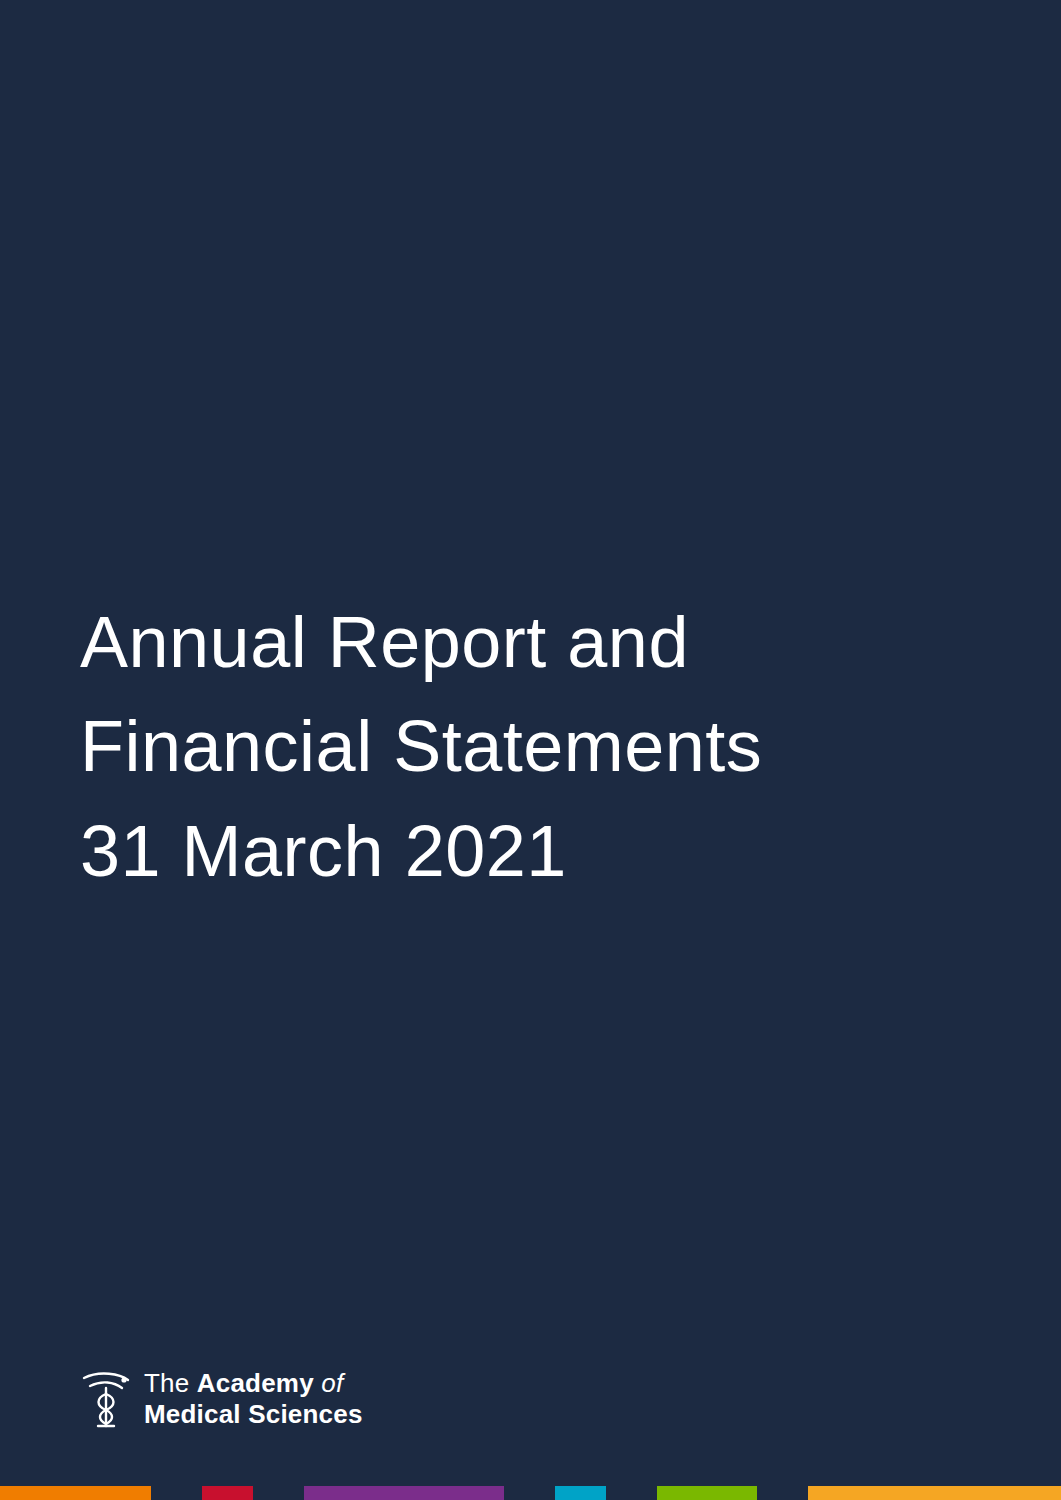Annual Report and Financial Statements 31 March 2021
The Academy of
Medical Sciences